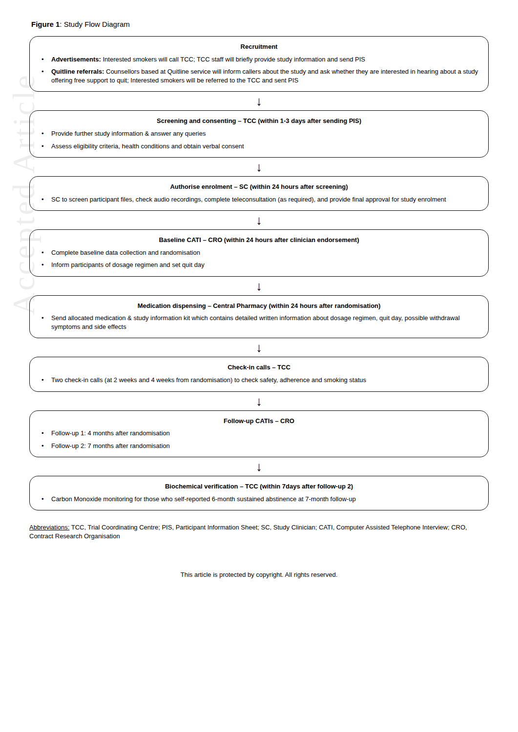Accepted Article
Figure 1: Study Flow Diagram
Recruitment
Advertisements: Interested smokers will call TCC; TCC staff will briefly provide study information and send PIS
Quitline referrals: Counsellors based at Quitline service will inform callers about the study and ask whether they are interested in hearing about a study offering free support to quit; Interested smokers will be referred to the TCC and sent PIS
↓
Screening and consenting – TCC (within 1-3 days after sending PIS)
Provide further study information & answer any queries
Assess eligibility criteria, health conditions and obtain verbal consent
↓
Authorise enrolment – SC (within 24 hours after screening)
SC to screen participant files, check audio recordings, complete teleconsultation (as required), and provide final approval for study enrolment
↓
Baseline CATI – CRO (within 24 hours after clinician endorsement)
Complete baseline data collection and randomisation
Inform participants of dosage regimen and set quit day
↓
Medication dispensing – Central Pharmacy (within 24 hours after randomisation)
Send allocated medication & study information kit which contains detailed written information about dosage regimen, quit day, possible withdrawal symptoms and side effects
↓
Check-in calls – TCC
Two check-in calls (at 2 weeks and 4 weeks from randomisation) to check safety, adherence and smoking status
↓
Follow-up CATIs – CRO
Follow-up 1: 4 months after randomisation
Follow-up 2: 7 months after randomisation
↓
Biochemical verification – TCC (within 7days after follow-up 2)
Carbon Monoxide monitoring for those who self-reported 6-month sustained abstinence at 7-month follow-up
Abbreviations: TCC, Trial Coordinating Centre; PIS, Participant Information Sheet; SC, Study Clinician; CATI, Computer Assisted Telephone Interview; CRO, Contract Research Organisation
This article is protected by copyright. All rights reserved.